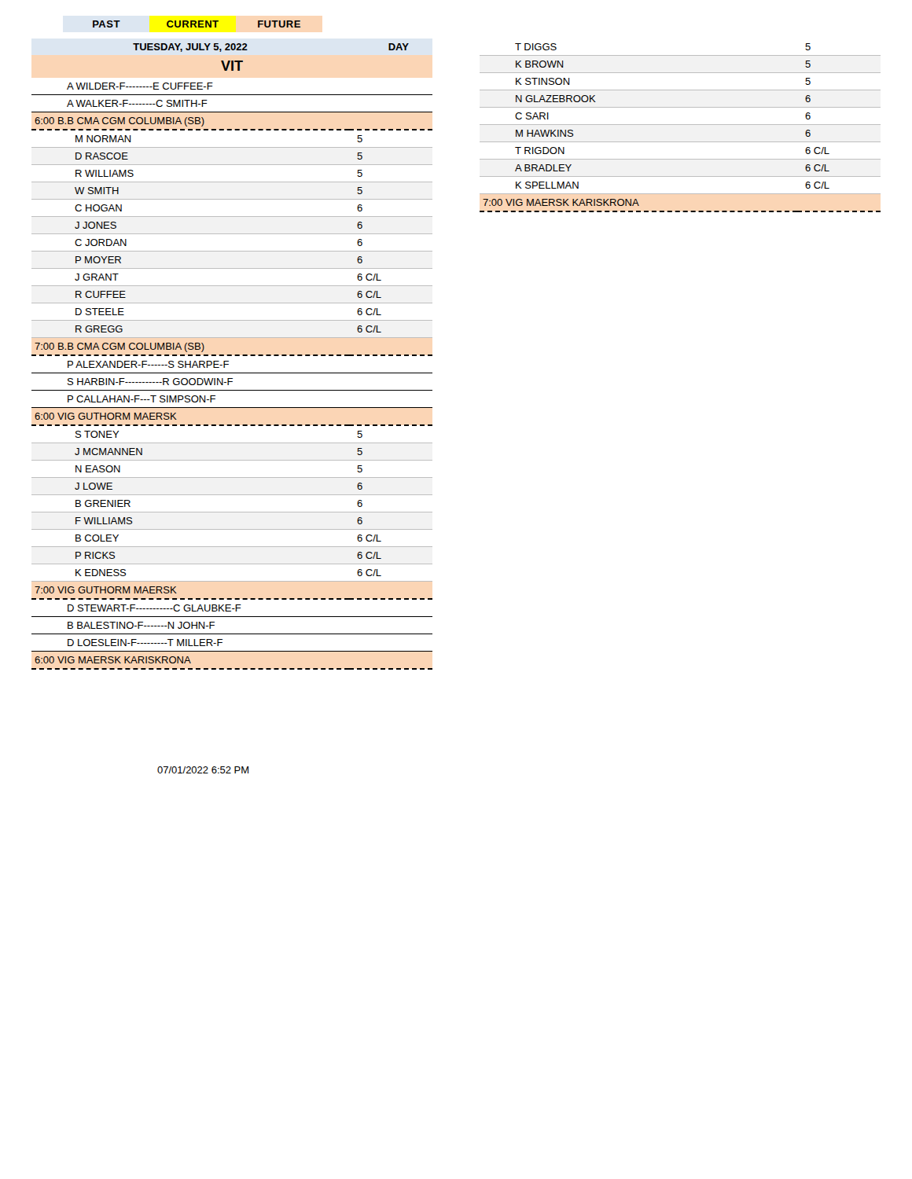PAST CURRENT FUTURE
| TUESDAY, JULY 5, 2022 | DAY |
| VIT |
| A WILDER-F--------E CUFFEE-F |
| A WALKER-F--------C SMITH-F |
| 6:00 B.B CMA CGM COLUMBIA (SB) |
| M NORMAN | 5 |
| D RASCOE | 5 |
| R WILLIAMS | 5 |
| W SMITH | 5 |
| C HOGAN | 6 |
| J JONES | 6 |
| C JORDAN | 6 |
| P MOYER | 6 |
| J GRANT | 6 C/L |
| R CUFFEE | 6 C/L |
| D STEELE | 6 C/L |
| R GREGG | 6 C/L |
| 7:00 B.B CMA CGM COLUMBIA (SB) |
| P ALEXANDER-F------S SHARPE-F |
| S HARBIN-F-----------R GOODWIN-F |
| P CALLAHAN-F---T SIMPSON-F |
| 6:00 VIG GUTHORM MAERSK |
| S TONEY | 5 |
| J MCMANNEN | 5 |
| N EASON | 5 |
| J LOWE | 6 |
| B GRENIER | 6 |
| F WILLIAMS | 6 |
| B COLEY | 6 C/L |
| P RICKS | 6 C/L |
| K EDNESS | 6 C/L |
| 7:00 VIG GUTHORM MAERSK |
| D STEWART-F-----------C GLAUBKE-F |
| B BALESTINO-F-------N JOHN-F |
| D LOESLEIN-F---------T MILLER-F |
| 6:00 VIG MAERSK KARISKRONA |
| T DIGGS | 5 |
| K BROWN | 5 |
| K STINSON | 5 |
| N GLAZEBROOK | 6 |
| C SARI | 6 |
| M HAWKINS | 6 |
| T RIGDON | 6 C/L |
| A BRADLEY | 6 C/L |
| K SPELLMAN | 6 C/L |
| 7:00 VIG MAERSK KARISKRONA |
07/01/2022 6:52 PM